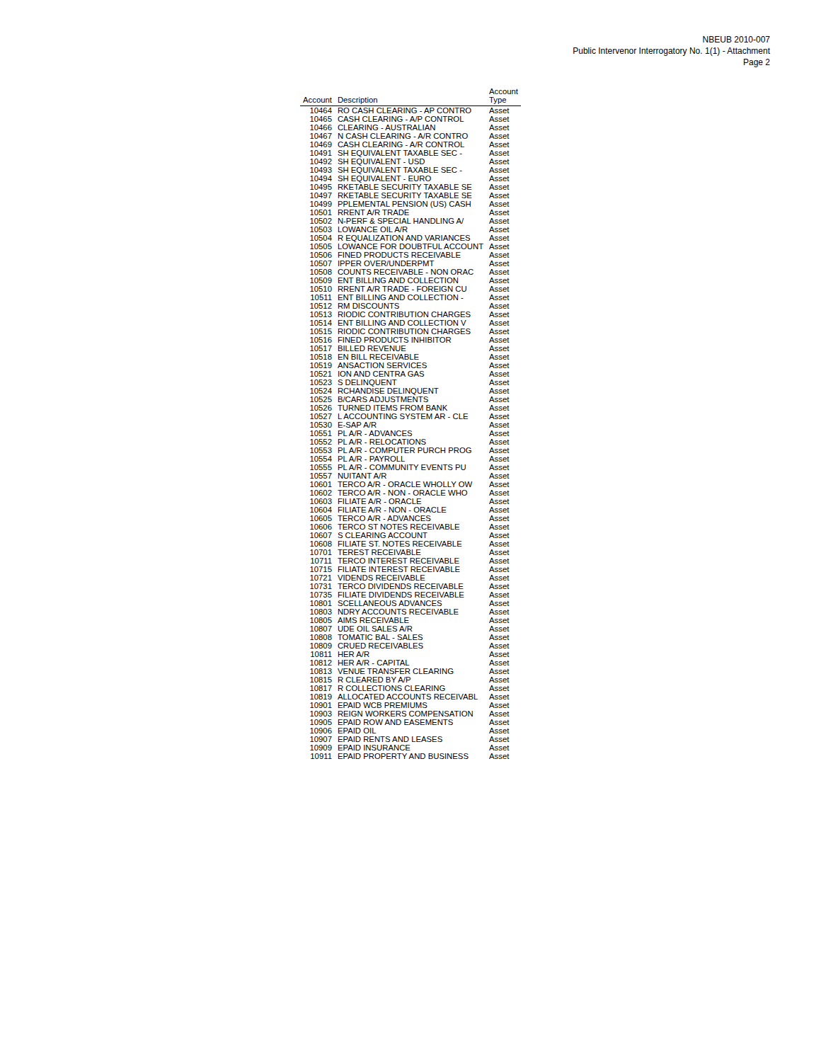NBEUB 2010-007
Public Intervenor Interrogatory No. 1(1) - Attachment
Page 2
| | | Account |
| --- | --- | --- |
| Account | Description | Type |
| 10464 | RO CASH CLEARING - AP CONTRO | Asset |
| 10465 | CASH CLEARING - A/P CONTROL | Asset |
| 10466 | CLEARING - AUSTRALIAN | Asset |
| 10467 | N CASH CLEARING - A/R CONTRO | Asset |
| 10469 | CASH CLEARING - A/R CONTROL | Asset |
| 10491 | SH EQUIVALENT TAXABLE SEC - | Asset |
| 10492 | SH EQUIVALENT - USD | Asset |
| 10493 | SH EQUIVALENT TAXABLE SEC - | Asset |
| 10494 | SH EQUIVALENT - EURO | Asset |
| 10495 | RKETABLE SECURITY TAXABLE SE | Asset |
| 10497 | RKETABLE SECURITY TAXABLE SE | Asset |
| 10499 | PPLEMENTAL PENSION (US) CASH | Asset |
| 10501 | RRENT A/R TRADE | Asset |
| 10502 | N-PERF & SPECIAL HANDLING A/ | Asset |
| 10503 | LOWANCE OIL A/R | Asset |
| 10504 | R EQUALIZATION AND VARIANCES | Asset |
| 10505 | LOWANCE FOR DOUBTFUL ACCOUNT | Asset |
| 10506 | FINED PRODUCTS RECEIVABLE | Asset |
| 10507 | IPPER OVER/UNDERPMT | Asset |
| 10508 | COUNTS RECEIVABLE - NON ORAC | Asset |
| 10509 | ENT BILLING AND COLLECTION | Asset |
| 10510 | RRENT A/R TRADE - FOREIGN CU | Asset |
| 10511 | ENT BILLING AND COLLECTION - | Asset |
| 10512 | RM DISCOUNTS | Asset |
| 10513 | RIODIC CONTRIBUTION CHARGES | Asset |
| 10514 | ENT BILLING AND COLLECTION V | Asset |
| 10515 | RIODIC CONTRIBUTION CHARGES | Asset |
| 10516 | FINED PRODUCTS INHIBITOR | Asset |
| 10517 | BILLED REVENUE | Asset |
| 10518 | EN BILL RECEIVABLE | Asset |
| 10519 | ANSACTION SERVICES | Asset |
| 10521 | ION AND CENTRA GAS | Asset |
| 10523 | S DELINQUENT | Asset |
| 10524 | RCHANDISE DELINQUENT | Asset |
| 10525 | B/CARS ADJUSTMENTS | Asset |
| 10526 | TURNED ITEMS FROM BANK | Asset |
| 10527 | L ACCOUNTING SYSTEM AR - CLE | Asset |
| 10530 | E-SAP A/R | Asset |
| 10551 | PL A/R - ADVANCES | Asset |
| 10552 | PL A/R - RELOCATIONS | Asset |
| 10553 | PL A/R - COMPUTER PURCH PROG | Asset |
| 10554 | PL A/R - PAYROLL | Asset |
| 10555 | PL A/R - COMMUNITY EVENTS PU | Asset |
| 10557 | NUITANT A/R | Asset |
| 10601 | TERCO A/R - ORACLE WHOLLY OW | Asset |
| 10602 | TERCO A/R - NON - ORACLE WHO | Asset |
| 10603 | FILIATE A/R - ORACLE | Asset |
| 10604 | FILIATE A/R - NON - ORACLE | Asset |
| 10605 | TERCO A/R - ADVANCES | Asset |
| 10606 | TERCO ST NOTES RECEIVABLE | Asset |
| 10607 | S CLEARING ACCOUNT | Asset |
| 10608 | FILIATE ST. NOTES RECEIVABLE | Asset |
| 10701 | TEREST RECEIVABLE | Asset |
| 10711 | TERCO INTEREST RECEIVABLE | Asset |
| 10715 | FILIATE INTEREST RECEIVABLE | Asset |
| 10721 | VIDENDS RECEIVABLE | Asset |
| 10731 | TERCO DIVIDENDS RECEIVABLE | Asset |
| 10735 | FILIATE DIVIDENDS RECEIVABLE | Asset |
| 10801 | SCELLANEOUS ADVANCES | Asset |
| 10803 | NDRY ACCOUNTS RECEIVABLE | Asset |
| 10805 | AIMS RECEIVABLE | Asset |
| 10807 | UDE OIL SALES A/R | Asset |
| 10808 | TOMATIC BAL - SALES | Asset |
| 10809 | CRUED RECEIVABLES | Asset |
| 10811 | HER A/R | Asset |
| 10812 | HER A/R - CAPITAL | Asset |
| 10813 | VENUE TRANSFER CLEARING | Asset |
| 10815 | R CLEARED BY A/P | Asset |
| 10817 | R COLLECTIONS CLEARING | Asset |
| 10819 | ALLOCATED ACCOUNTS RECEIVABL | Asset |
| 10901 | EPAID WCB PREMIUMS | Asset |
| 10903 | REIGN WORKERS COMPENSATION | Asset |
| 10905 | EPAID ROW AND EASEMENTS | Asset |
| 10906 | EPAID OIL | Asset |
| 10907 | EPAID RENTS AND LEASES | Asset |
| 10909 | EPAID INSURANCE | Asset |
| 10911 | EPAID PROPERTY AND BUSINESS | Asset |